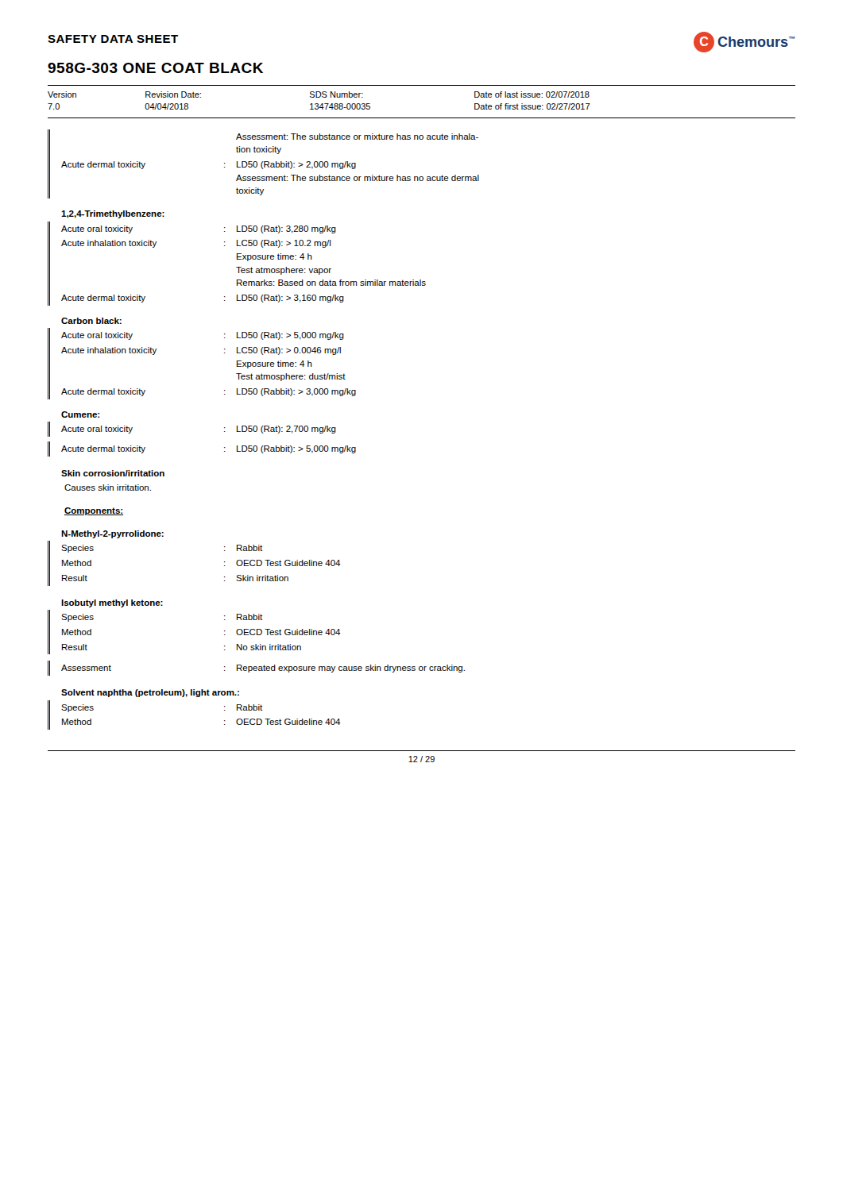SAFETY DATA SHEET
CChemours™
958G-303 ONE COAT BLACK
| Version 7.0 | Revision Date: 04/04/2018 | SDS Number: 1347488-00035 | Date of last issue: 02/07/2018 Date of first issue: 02/27/2017 |
| | | | Assessment: The substance or mixture has no acute inhala- tion toxicity |
| | Acute dermal toxicity | : | LD50 (Rabbit): > 2,000 mg/kg Assessment: The substance or mixture has no acute dermal toxicity |
| | 1,2,4-Trimethylbenzene: |
| | Acute oral toxicity | : | LD50 (Rat): 3,280 mg/kg |
| | Acute inhalation toxicity | : | LC50 (Rat): > 10.2 mg/l Exposure time: 4 h Test atmosphere: vapor Remarks: Based on data from similar materials |
| | Acute dermal toxicity | : | LD50 (Rat): > 3,160 mg/kg |
| | Carbon black: |
| | Acute oral toxicity | : | LD50 (Rat): > 5,000 mg/kg |
| | Acute inhalation toxicity | : | LC50 (Rat): > 0.0046 mg/l Exposure time: 4 h Test atmosphere: dust/mist |
| | Acute dermal toxicity | : | LD50 (Rabbit): > 3,000 mg/kg |
| | Cumene: |
| | Acute oral toxicity | : | LD50 (Rat): 2,700 mg/kg |
| | Acute dermal toxicity | : | LD50 (Rabbit): > 5,000 mg/kg |
| | Skin corrosion/irritation |
| | Causes skin irritation. |
| | Components: |
| | N-Methyl-2-pyrrolidone: |
| | Species | : | Rabbit |
| | Method | : | OECD Test Guideline 404 |
| | Result | : | Skin irritation |
| | Isobutyl methyl ketone: |
| | Species | : | Rabbit |
| | Method | : | OECD Test Guideline 404 |
| | Result | : | No skin irritation |
| | Assessment | : | Repeated exposure may cause skin dryness or cracking. |
| | Solvent naphtha (petroleum), light arom.: |
| | Species | : | Rabbit |
| | Method | : | OECD Test Guideline 404 |
12 / 29